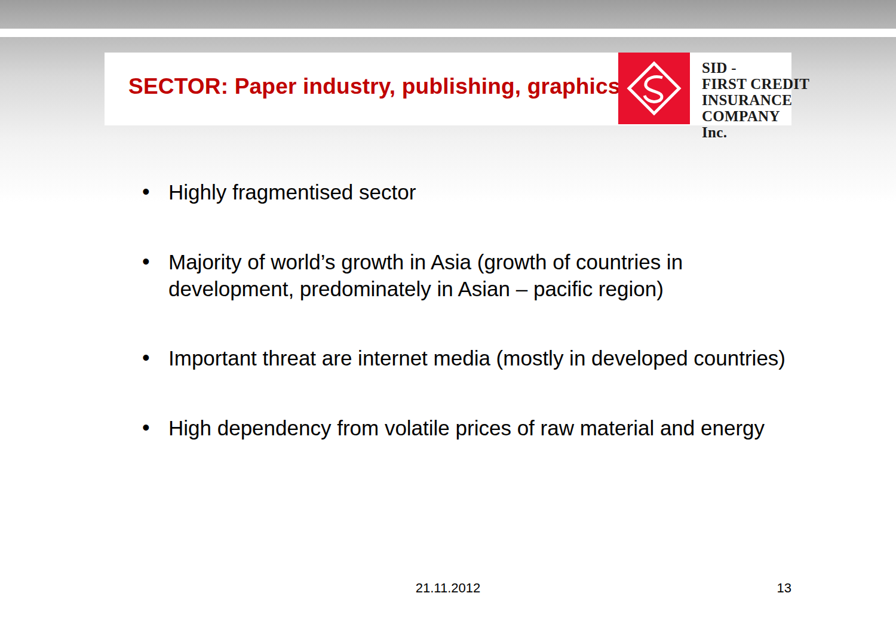SECTOR: Paper industry, publishing, graphics
SID -
FIRST CREDIT
INSURANCE
COMPANY
Inc.
Highly fragmentised sector
Majority of world’s growth in Asia (growth of countries in development, predominately in Asian – pacific region)
Important threat are internet media (mostly in developed countries)
High dependency from volatile prices of raw material and energy
21.11.2012
13